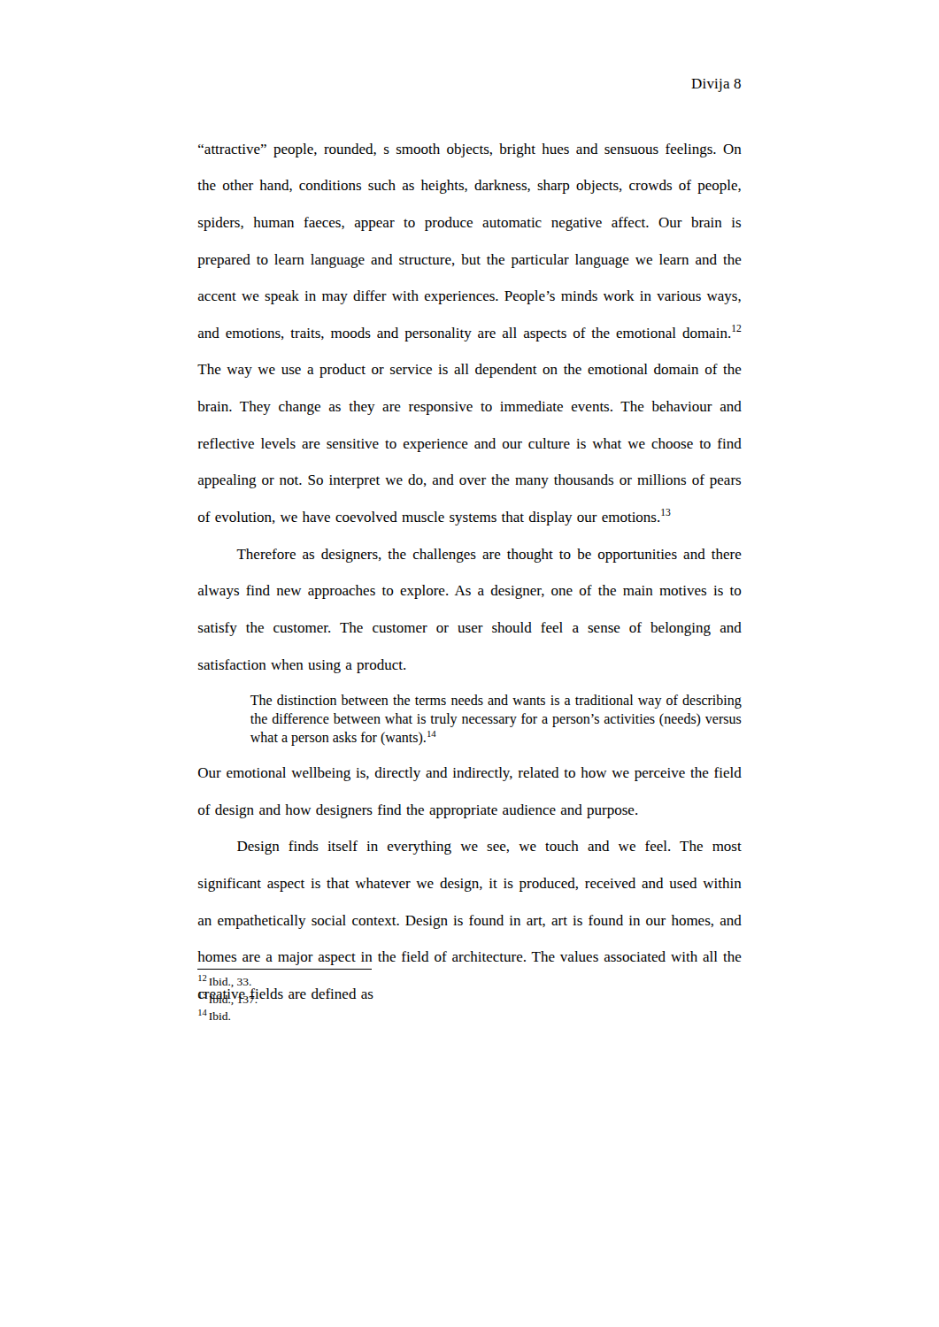Divija 8
“attractive” people, rounded, s smooth objects, bright hues and sensuous feelings. On the other hand, conditions such as heights, darkness, sharp objects, crowds of people, spiders, human faeces, appear to produce automatic negative affect. Our brain is prepared to learn language and structure, but the particular language we learn and the accent we speak in may differ with experiences. People’s minds work in various ways, and emotions, traits, moods and personality are all aspects of the emotional domain.12 The way we use a product or service is all dependent on the emotional domain of the brain. They change as they are responsive to immediate events. The behaviour and reflective levels are sensitive to experience and our culture is what we choose to find appealing or not. So interpret we do, and over the many thousands or millions of pears of evolution, we have coevolved muscle systems that display our emotions.13
Therefore as designers, the challenges are thought to be opportunities and there always find new approaches to explore. As a designer, one of the main motives is to satisfy the customer. The customer or user should feel a sense of belonging and satisfaction when using a product.
The distinction between the terms needs and wants is a traditional way of describing the difference between what is truly necessary for a person’s activities (needs) versus what a person asks for (wants).14
Our emotional wellbeing is, directly and indirectly, related to how we perceive the field of design and how designers find the appropriate audience and purpose.
Design finds itself in everything we see, we touch and we feel. The most significant aspect is that whatever we design, it is produced, received and used within an empathetically social context. Design is found in art, art is found in our homes, and homes are a major aspect in the field of architecture. The values associated with all the creative fields are defined as
12Ibid., 33.
13Ibid., 137.
14Ibid.